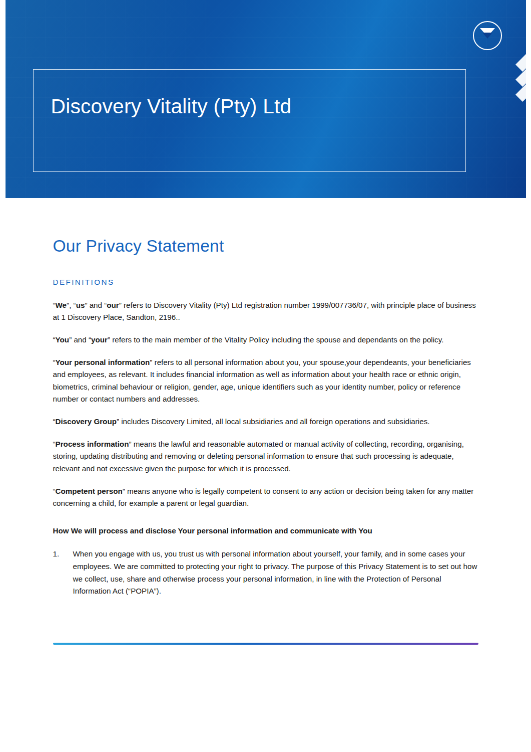Discovery Vitality (Pty) Ltd
Our Privacy Statement
Definitions
“We”, “us” and “our” refers to Discovery Vitality (Pty) Ltd registration number 1999/007736/07, with principle place of business at 1 Discovery Place, Sandton, 2196..
“You” and “your” refers to the main member of the Vitality Policy including the spouse and dependants on the policy.
“Your personal information” refers to all personal information about you, your spouse,your dependeants, your beneficiaries and employees, as relevant. It includes financial information as well as information about your health race or ethnic origin, biometrics, criminal behaviour or religion, gender, age, unique identifiers such as your identity number, policy or reference number or contact numbers and addresses.
“Discovery Group” includes Discovery Limited, all local subsidiaries and all foreign operations and subsidiaries.
“Process information” means the lawful and reasonable automated or manual activity of collecting, recording, organising, storing, updating distributing and removing or deleting personal information to ensure that such processing is adequate, relevant and not excessive given the purpose for which it is processed.
“Competent person” means anyone who is legally competent to consent to any action or decision being taken for any matter concerning a child, for example a parent or legal guardian.
How We will process and disclose Your personal information and communicate with You
When you engage with us, you trust us with personal information about yourself, your family, and in some cases your employees. We are committed to protecting your right to privacy. The purpose of this Privacy Statement is to set out how we collect, use, share and otherwise process your personal information, in line with the Protection of Personal Information Act (“POPIA”).